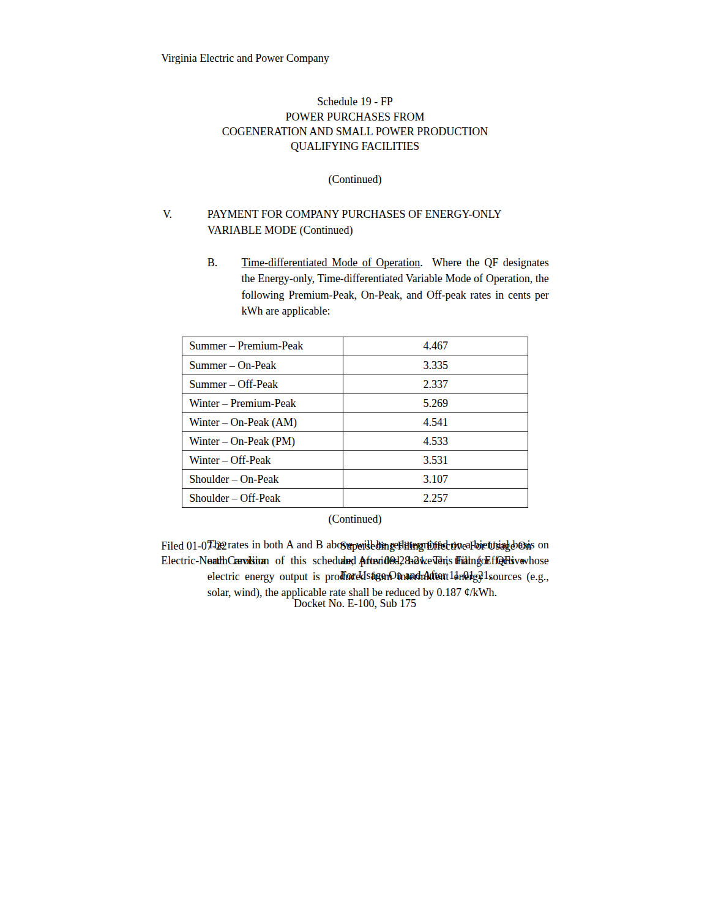Virginia Electric and Power Company
Schedule 19 - FP
POWER PURCHASES FROM
COGENERATION AND SMALL POWER PRODUCTION
QUALIFYING FACILITIES
(Continued)
V.
PAYMENT FOR COMPANY PURCHASES OF ENERGY-ONLY VARIABLE MODE (Continued)
B.
Time-differentiated Mode of Operation. Where the QF designates the Energy-only, Time-differentiated Variable Mode of Operation, the following Premium-Peak, On-Peak, and Off-peak rates in cents per kWh are applicable:
| Summer – Premium-Peak | 4.467 |
| Summer – On-Peak | 3.335 |
| Summer – Off-Peak | 2.337 |
| Winter – Premium-Peak | 5.269 |
| Winter – On-Peak (AM) | 4.541 |
| Winter – On-Peak (PM) | 4.533 |
| Winter – Off-Peak | 3.531 |
| Shoulder – On-Peak | 3.107 |
| Shoulder – Off-Peak | 2.257 |
The rates in both A and B above will be redetermined on a biennial basis on each revision of this schedule; provided, however, that for QFs whose electric energy output is produced from intermittent energy sources (e.g., solar, wind), the applicable rate shall be reduced by 0.187 ¢/kWh.
(Continued)
Filed 01-07-22
Electric-North Carolina
Superseding Filing Effective For Usage On
and After 09-28-21. This Filing Effective
For Usage On and After 11-01-21.
Docket No. E-100, Sub 175